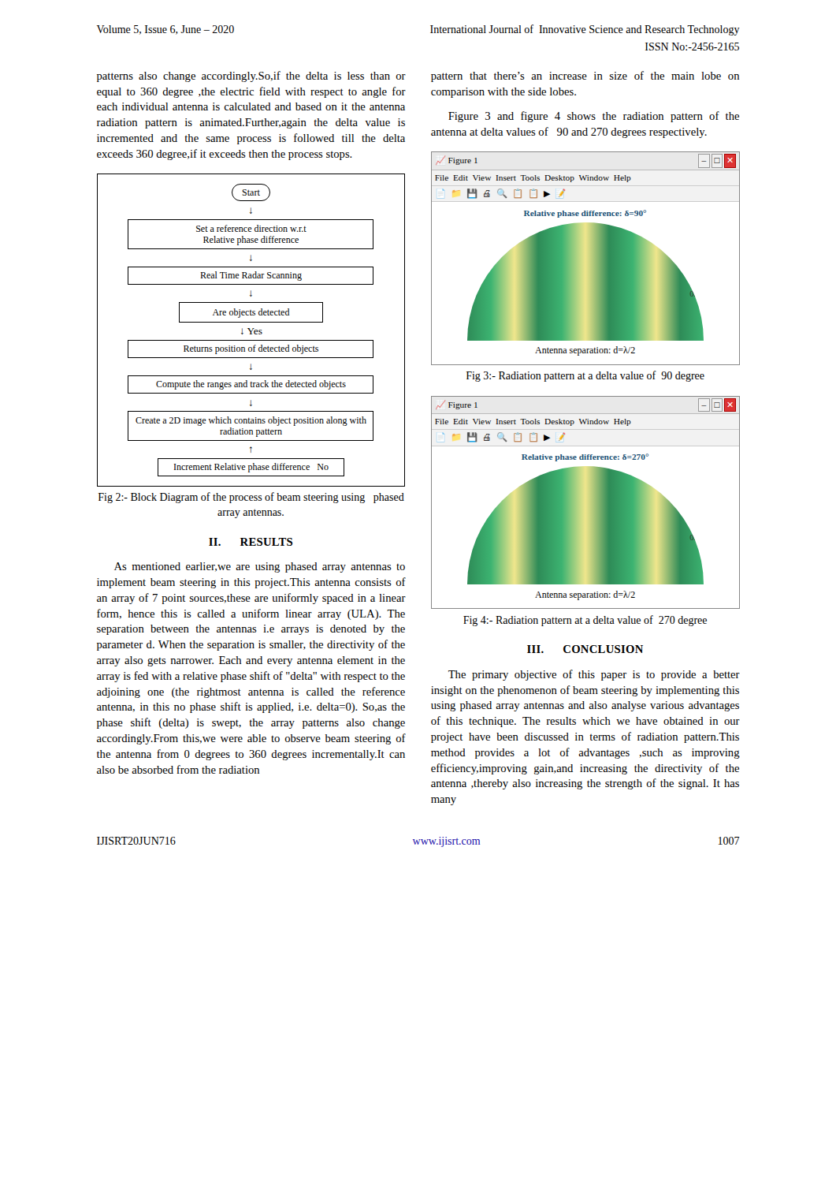Volume 5, Issue 6, June – 2020
International Journal of Innovative Science and Research Technology
ISSN No:-2456-2165
patterns also change accordingly.So,if the delta is less than or equal to 360 degree ,the electric field with respect to angle for each individual antenna is calculated and based on it the antenna radiation pattern is animated.Further,again the delta value is incremented and the same process is followed till the delta exceeds 360 degree,if it exceeds then the process stops.
Start
↓
Set a reference direction w.r.t
Relative phase difference
↓
Real Time Radar Scanning
↓
Are objects detected
↓ Yes
Returns position of detected objects
↓
Compute the ranges and track the detected objects
↓
Create a 2D image which contains object position along with radiation pattern
↑
Increment Relative phase difference No
Fig 2:- Block Diagram of the process of beam steering using phased array antennas.
II. RESULTS
As mentioned earlier,we are using phased array antennas to implement beam steering in this project.This antenna consists of an array of 7 point sources,these are uniformly spaced in a linear form, hence this is called a uniform linear array (ULA). The separation between the antennas i.e arrays is denoted by the parameter d. When the separation is smaller, the directivity of the array also gets narrower. Each and every antenna element in the array is fed with a relative phase shift of "delta" with respect to the adjoining one (the rightmost antenna is called the reference antenna, in this no phase shift is applied, i.e. delta=0). So,as the phase shift (delta) is swept, the array patterns also change accordingly.From this,we were able to observe beam steering of the antenna from 0 degrees to 360 degrees incrementally.It can also be absorbed from the radiation
pattern that there’s an increase in size of the main lobe on comparison with the side lobes.
Figure 3 and figure 4 shows the radiation pattern of the antenna at delta values of 90 and 270 degrees respectively.
📈 Figure 1 –□✕
File Edit View Insert Tools Desktop Window Help
📄 📁 💾 🖨 🔍 📋 📋 ▶ 📝
Relative phase difference: δ=90°
1
0.8
0.6
0.4
0.2
Antenna separation: d=λ/2
Fig 3:- Radiation pattern at a delta value of 90 degree
📈 Figure 1 –□✕
File Edit View Insert Tools Desktop Window Help
📄 📁 💾 🖨 🔍 📋 📋 ▶ 📝
Relative phase difference: δ=270°
1
0.8
0.6
0.4
0.2
Antenna separation: d=λ/2
Fig 4:- Radiation pattern at a delta value of 270 degree
III. CONCLUSION
The primary objective of this paper is to provide a better insight on the phenomenon of beam steering by implementing this using phased array antennas and also analyse various advantages of this technique. The results which we have obtained in our project have been discussed in terms of radiation pattern.This method provides a lot of advantages ,such as improving efficiency,improving gain,and increasing the directivity of the antenna ,thereby also increasing the strength of the signal. It has many
IJISRT20JUN716
www.ijisrt.com
1007